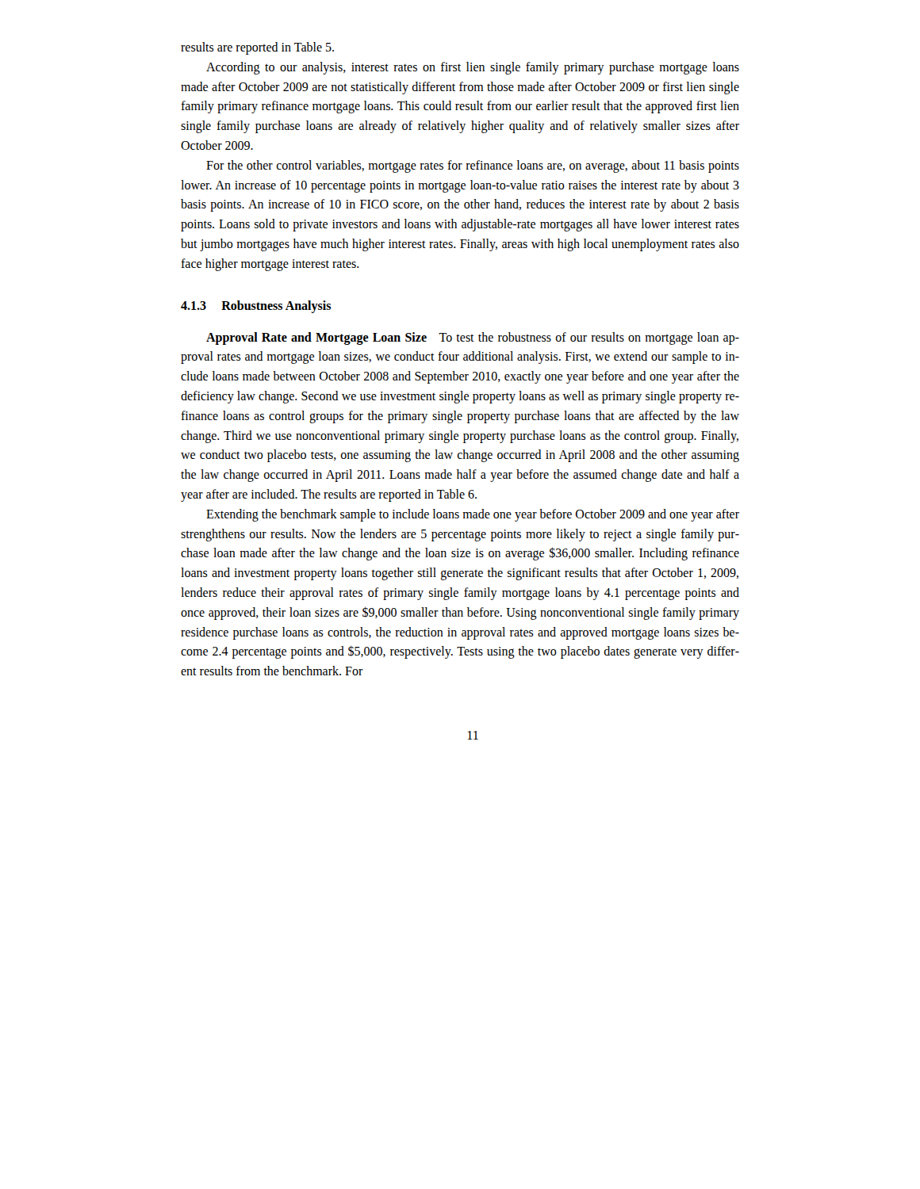results are reported in Table 5.
According to our analysis, interest rates on first lien single family primary purchase mortgage loans made after October 2009 are not statistically different from those made after October 2009 or first lien single family primary refinance mortgage loans. This could result from our earlier result that the approved first lien single family purchase loans are already of relatively higher quality and of relatively smaller sizes after October 2009.
For the other control variables, mortgage rates for refinance loans are, on average, about 11 basis points lower. An increase of 10 percentage points in mortgage loan-to-value ratio raises the interest rate by about 3 basis points. An increase of 10 in FICO score, on the other hand, reduces the interest rate by about 2 basis points. Loans sold to private investors and loans with adjustable-rate mortgages all have lower interest rates but jumbo mortgages have much higher interest rates. Finally, areas with high local unemployment rates also face higher mortgage interest rates.
4.1.3 Robustness Analysis
Approval Rate and Mortgage Loan Size To test the robustness of our results on mortgage loan approval rates and mortgage loan sizes, we conduct four additional analysis. First, we extend our sample to include loans made between October 2008 and September 2010, exactly one year before and one year after the deficiency law change. Second we use investment single property loans as well as primary single property refinance loans as control groups for the primary single property purchase loans that are affected by the law change. Third we use nonconventional primary single property purchase loans as the control group. Finally, we conduct two placebo tests, one assuming the law change occurred in April 2008 and the other assuming the law change occurred in April 2011. Loans made half a year before the assumed change date and half a year after are included. The results are reported in Table 6.
Extending the benchmark sample to include loans made one year before October 2009 and one year after strenghthens our results. Now the lenders are 5 percentage points more likely to reject a single family purchase loan made after the law change and the loan size is on average $36,000 smaller. Including refinance loans and investment property loans together still generate the significant results that after October 1, 2009, lenders reduce their approval rates of primary single family mortgage loans by 4.1 percentage points and once approved, their loan sizes are $9,000 smaller than before. Using nonconventional single family primary residence purchase loans as controls, the reduction in approval rates and approved mortgage loans sizes become 2.4 percentage points and $5,000, respectively. Tests using the two placebo dates generate very different results from the benchmark. For
11